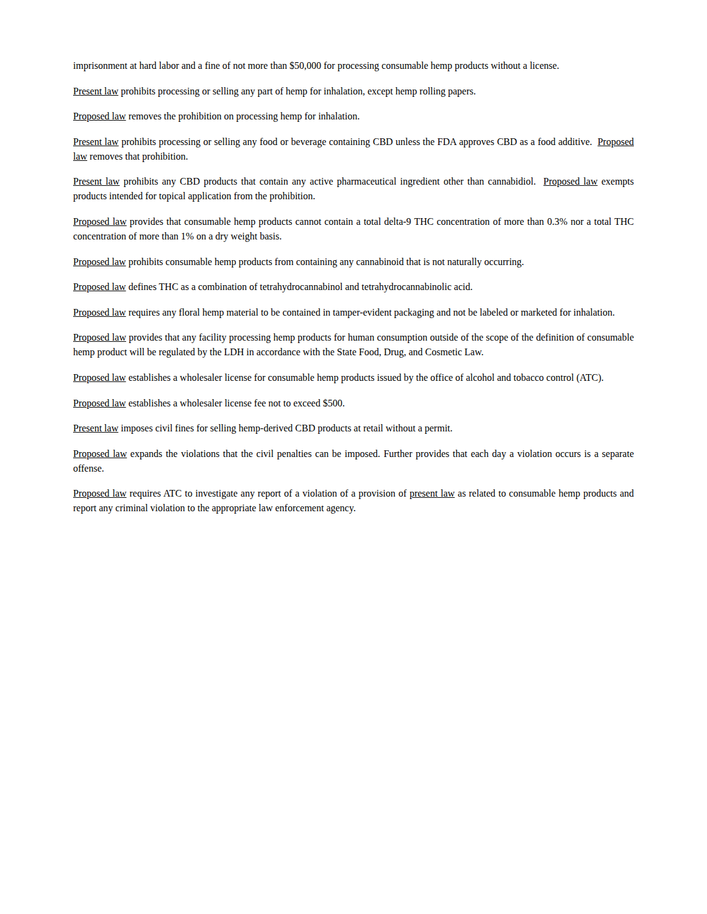imprisonment at hard labor and a fine of not more than $50,000 for processing consumable hemp products without a license.
Present law prohibits processing or selling any part of hemp for inhalation, except hemp rolling papers.
Proposed law removes the prohibition on processing hemp for inhalation.
Present law prohibits processing or selling any food or beverage containing CBD unless the FDA approves CBD as a food additive. Proposed law removes that prohibition.
Present law prohibits any CBD products that contain any active pharmaceutical ingredient other than cannabidiol. Proposed law exempts products intended for topical application from the prohibition.
Proposed law provides that consumable hemp products cannot contain a total delta-9 THC concentration of more than 0.3% nor a total THC concentration of more than 1% on a dry weight basis.
Proposed law prohibits consumable hemp products from containing any cannabinoid that is not naturally occurring.
Proposed law defines THC as a combination of tetrahydrocannabinol and tetrahydrocannabinolic acid.
Proposed law requires any floral hemp material to be contained in tamper-evident packaging and not be labeled or marketed for inhalation.
Proposed law provides that any facility processing hemp products for human consumption outside of the scope of the definition of consumable hemp product will be regulated by the LDH in accordance with the State Food, Drug, and Cosmetic Law.
Proposed law establishes a wholesaler license for consumable hemp products issued by the office of alcohol and tobacco control (ATC).
Proposed law establishes a wholesaler license fee not to exceed $500.
Present law imposes civil fines for selling hemp-derived CBD products at retail without a permit.
Proposed law expands the violations that the civil penalties can be imposed. Further provides that each day a violation occurs is a separate offense.
Proposed law requires ATC to investigate any report of a violation of a provision of present law as related to consumable hemp products and report any criminal violation to the appropriate law enforcement agency.